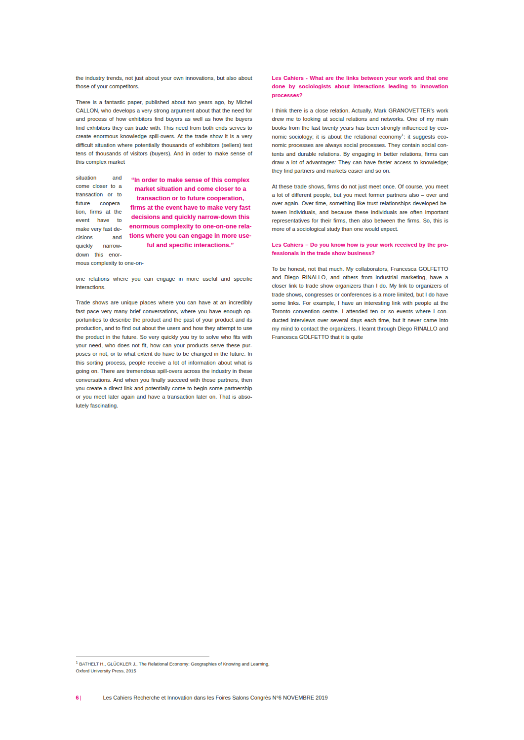the industry trends, not just about your own innovations, but also about those of your competitors.
There is a fantastic paper, published about two years ago, by Michel CALLON, who develops a very strong argument about that the need for and process of how exhibitors find buyers as well as how the buyers find exhibitors they can trade with. This need from both ends serves to create enormous knowledge spill-overs. At the trade show it is a very difficult situation where potentially thousands of exhibitors (sellers) test tens of thousands of visitors (buyers). And in order to make sense of this complex market
“In order to make sense of this complex market situation and come closer to a transaction or to future cooperation, firms at the event have to make very fast decisions and quickly narrow-down this enormous complexity to one-on-one relations where you can engage in more useful and specific interactions.”
situation and come closer to a transaction or to future cooperation, firms at the event have to make very fast decisions and quickly narrow-down this enormous complexity to one-on-
one relations where you can engage in more useful and specific interactions.
Trade shows are unique places where you can have at an incredibly fast pace very many brief conversations, where you have enough opportunities to describe the product and the past of your product and its production, and to find out about the users and how they attempt to use the product in the future. So very quickly you try to solve who fits with your need, who does not fit, how can your products serve these purposes or not, or to what extent do have to be changed in the future. In this sorting process, people receive a lot of information about what is going on. There are tremendous spill-overs across the industry in these conversations. And when you finally succeed with those partners, then you create a direct link and potentially come to begin some partnership or you meet later again and have a transaction later on. That is absolutely fascinating.
Les Cahiers - What are the links between your work and that one done by sociologists about interactions leading to innovation processes?
I think there is a close relation. Actually, Mark GRANOVETTER’s work drew me to looking at social relations and networks. One of my main books from the last twenty years has been strongly influenced by economic sociology; it is about the relational economy1: it suggests economic processes are always social processes. They contain social contents and durable relations. By engaging in better relations, firms can draw a lot of advantages: They can have faster access to knowledge; they find partners and markets easier and so on.
At these trade shows, firms do not just meet once. Of course, you meet a lot of different people, but you meet former partners also – over and over again. Over time, something like trust relationships developed between individuals, and because these individuals are often important representatives for their firms, then also between the firms. So, this is more of a sociological study than one would expect.
Les Cahiers – Do you know how is your work received by the professionals in the trade show business?
To be honest, not that much. My collaborators, Francesca GOLFETTO and Diego RINALLO, and others from industrial marketing, have a closer link to trade show organizers than I do. My link to organizers of trade shows, congresses or conferences is a more limited, but I do have some links. For example, I have an interesting link with people at the Toronto convention centre. I attended ten or so events where I conducted interviews over several days each time, but it never came into my mind to contact the organizers. I learnt through Diego RINALLO and Francesca GOLFETTO that it is quite
1 BATHELT H., GLÜCKLER J., The Relational Economy: Geographies of Knowing and Learning, Oxford University Press, 2015
6|Les Cahiers Recherche et Innovation dans les Foires Salons Congrès N°6 NOVEMBRE 2019